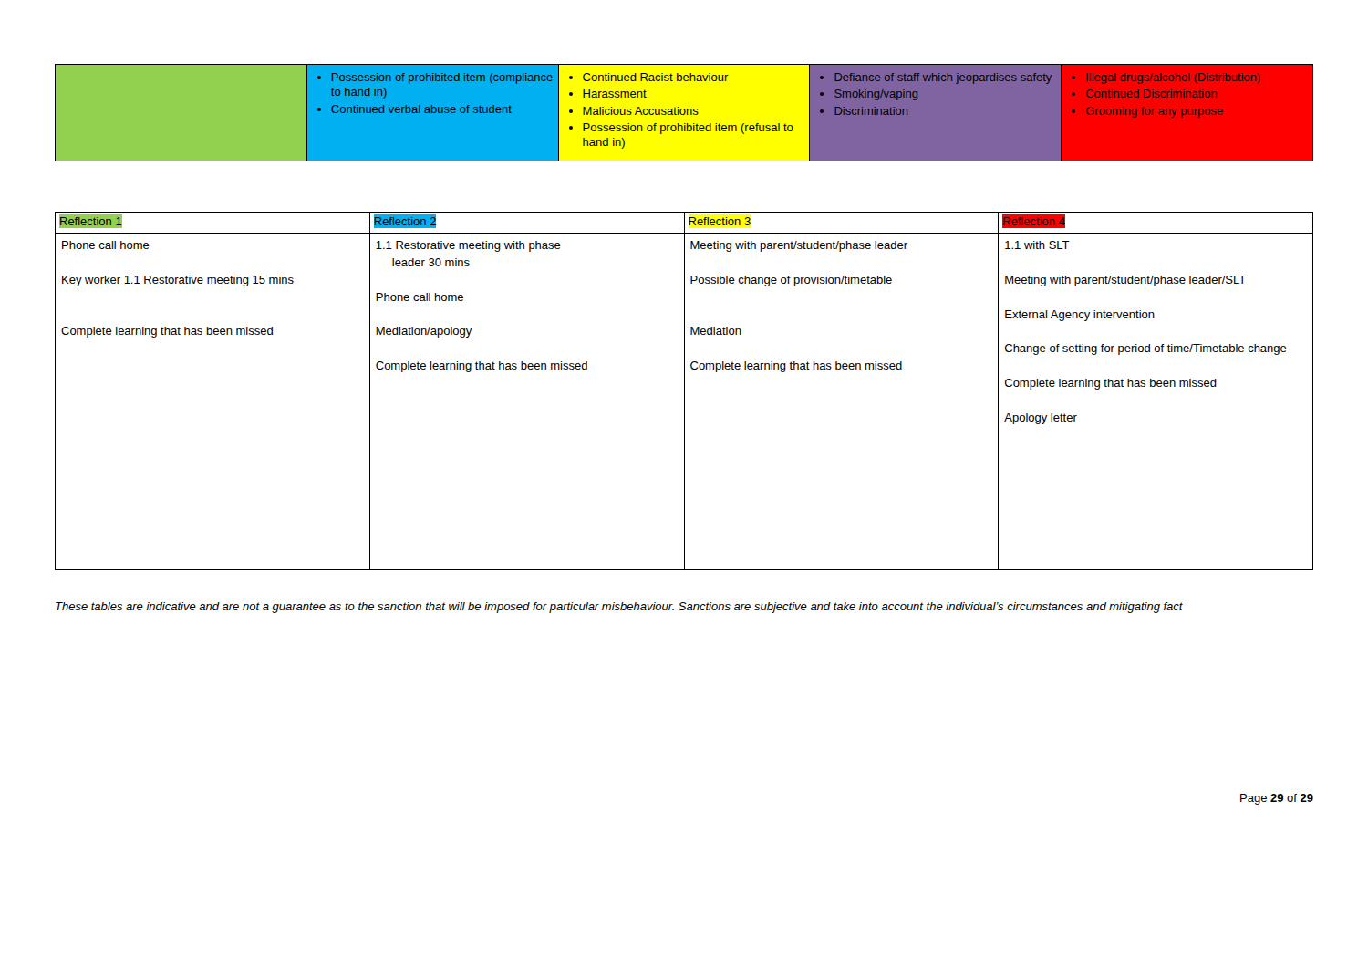| | Possession of prohibited item (compliance to hand in) Continued verbal abuse of student | Continued Racist behaviour Harassment Malicious Accusations Possession of prohibited item (refusal to hand in) | Defiance of staff which jeopardises safety Smoking/vaping Discrimination | Illegal drugs/alcohol (Distribution) Continued Discrimination Grooming for any purpose |
| Reflection 1 | Reflection 2 | Reflection 3 | Reflection 4 |
| --- | --- | --- | --- |
| Phone call home Key worker 1.1 Restorative meeting 15 mins Complete learning that has been missed | 1.1 Restorative meeting with phase leader 30 mins Phone call home Mediation/apology Complete learning that has been missed | Meeting with parent/student/phase leader Possible change of provision/timetable Mediation Complete learning that has been missed | 1.1 with SLT Meeting with parent/student/phase leader/SLT External Agency intervention Change of setting for period of time/Timetable change Complete learning that has been missed Apology letter |
These tables are indicative and are not a guarantee as to the sanction that will be imposed for particular misbehaviour. Sanctions are subjective and take into account the individual’s circumstances and mitigating fact
Page 29 of 29